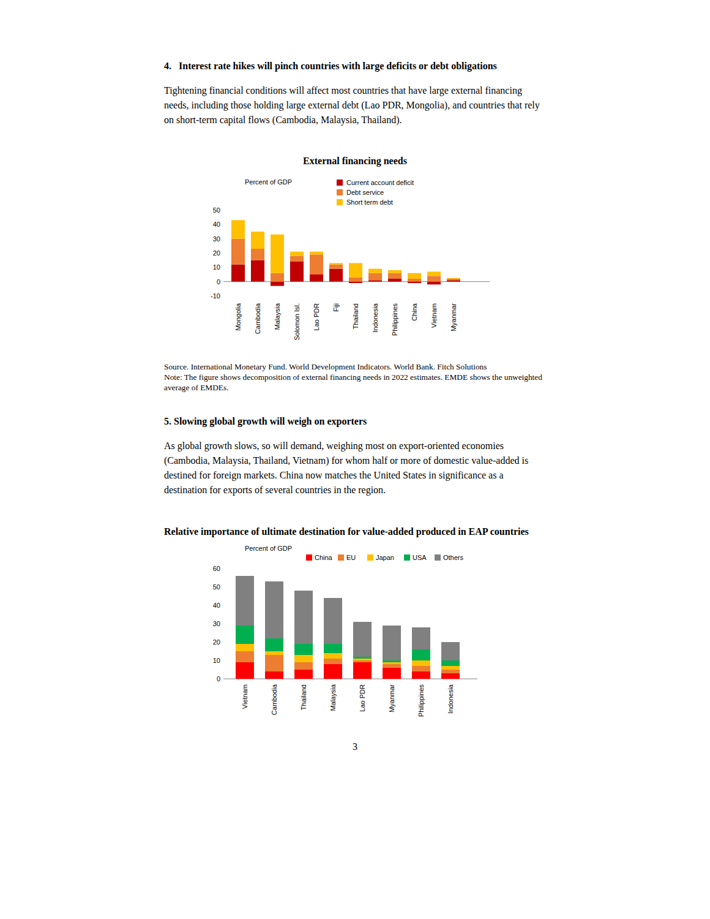4. Interest rate hikes will pinch countries with large deficits or debt obligations
Tightening financial conditions will affect most countries that have large external financing needs, including those holding large external debt (Lao PDR, Mongolia), and countries that rely on short-term capital flows (Cambodia, Malaysia, Thailand).
External financing needs
Percent of GDP Current account deficit Debt service Short term debt 50 40 30 20 10 0 -10 Mongolia Cambodia Malaysia Solomon Isl. Lao PDR Fiji Thailand Indonesia Philippines China Vietnam Myanmar
Source. International Monetary Fund. World Development Indicators. World Bank. Fitch Solutions
Note: The figure shows decomposition of external financing needs in 2022 estimates. EMDE shows the unweighted average of EMDEs.
5. Slowing global growth will weigh on exporters
As global growth slows, so will demand, weighing most on export-oriented economies (Cambodia, Malaysia, Thailand, Vietnam) for whom half or more of domestic value-added is destined for foreign markets. China now matches the United States in significance as a destination for exports of several countries in the region.
Relative importance of ultimate destination for value-added produced in EAP countries
Percent of GDP China EU Japan USA Others 60 50 40 30 20 10 0 Vietnam Cambodia Thailand Malaysia Lao PDR Myanmar Philippines Indonesia
3